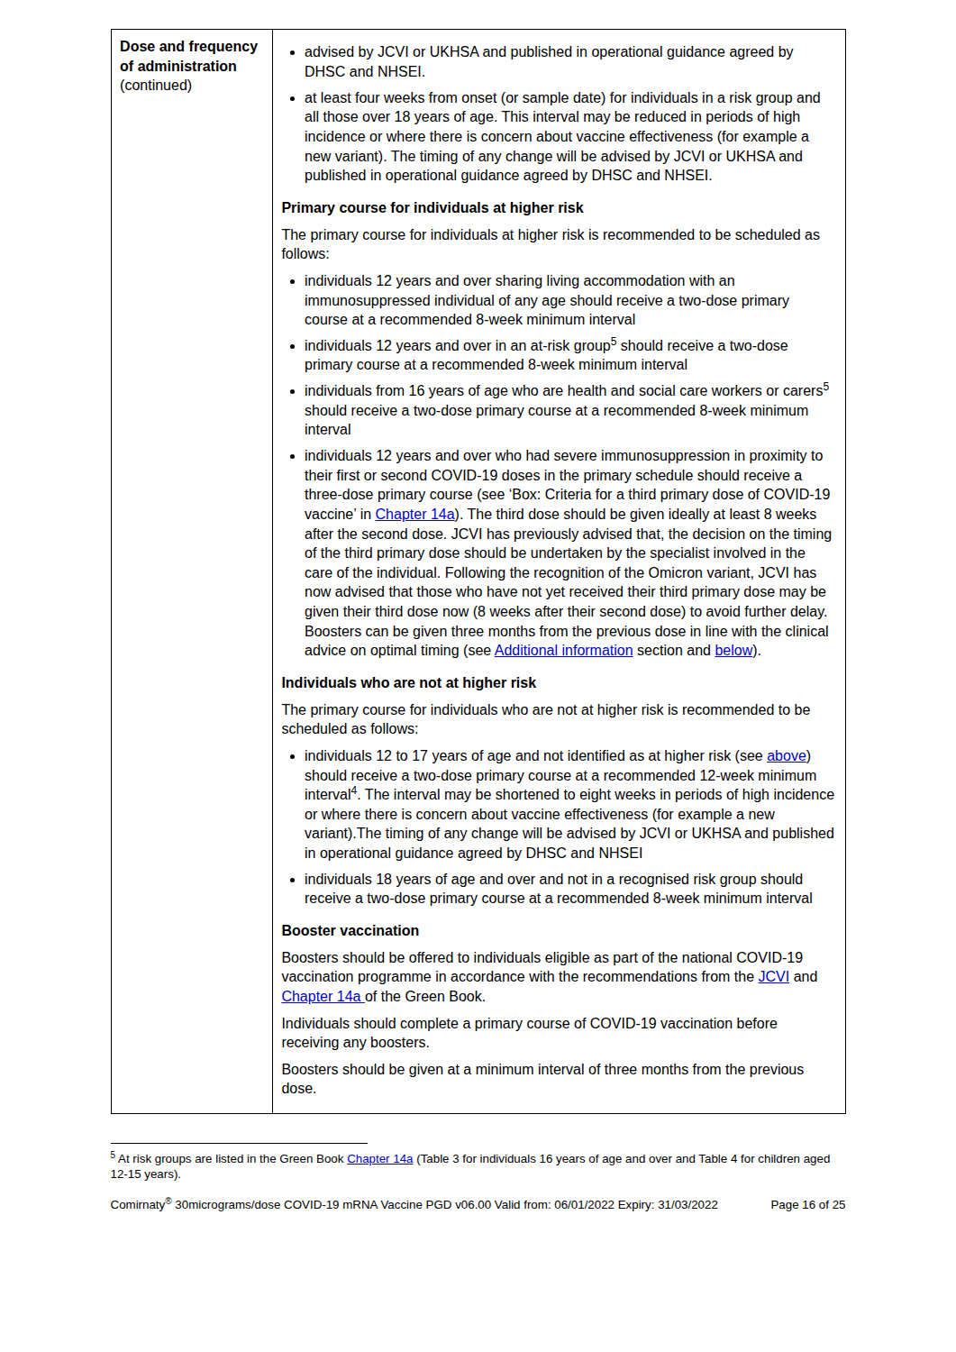| Dose and frequency of administration (continued) | advised by JCVI or UKHSA and published in operational guidance agreed by DHSC and NHSEI. at least four weeks from onset (or sample date) for individuals in a risk group and all those over 18 years of age. This interval may be reduced in periods of high incidence or where there is concern about vaccine effectiveness (for example a new variant). The timing of any change will be advised by JCVI or UKHSA and published in operational guidance agreed by DHSC and NHSEI. Primary course for individuals at higher risk The primary course for individuals at higher risk is recommended to be scheduled as follows: individuals 12 years and over sharing living accommodation with an immunosuppressed individual of any age should receive a two-dose primary course at a recommended 8-week minimum interval individuals 12 years and over in an at-risk group 5 should receive a two-dose primary course at a recommended 8-week minimum interval individuals from 16 years of age who are health and social care workers or carers 5 should receive a two-dose primary course at a recommended 8-week minimum interval individuals 12 years and over who had severe immunosuppression in proximity to their first or second COVID-19 doses in the primary schedule should receive a three-dose primary course (see ‘Box: Criteria for a third primary dose of COVID-19 vaccine’ in Chapter 14a ). The third dose should be given ideally at least 8 weeks after the second dose. JCVI has previously advised that, the decision on the timing of the third primary dose should be undertaken by the specialist involved in the care of the individual. Following the recognition of the Omicron variant, JCVI has now advised that those who have not yet received their third primary dose may be given their third dose now (8 weeks after their second dose) to avoid further delay. Boosters can be given three months from the previous dose in line with the clinical advice on optimal timing (see Additional information section and below ). Individuals who are not at higher risk The primary course for individuals who are not at higher risk is recommended to be scheduled as follows: individuals 12 to 17 years of age and not identified as at higher risk (see above ) should receive a two-dose primary course at a recommended 12-week minimum interval 4 . The interval may be shortened to eight weeks in periods of high incidence or where there is concern about vaccine effectiveness (for example a new variant).The timing of any change will be advised by JCVI or UKHSA and published in operational guidance agreed by DHSC and NHSEI individuals 18 years of age and over and not in a recognised risk group should receive a two-dose primary course at a recommended 8-week minimum interval Booster vaccination Boosters should be offered to individuals eligible as part of the national COVID-19 vaccination programme in accordance with the recommendations from the JCVI and Chapter 14a of the Green Book. Individuals should complete a primary course of COVID-19 vaccination before receiving any boosters. Boosters should be given at a minimum interval of three months from the previous dose. |
5 At risk groups are listed in the Green Book Chapter 14a (Table 3 for individuals 16 years of age and over and Table 4 for children aged 12-15 years).
Comirnaty® 30micrograms/dose COVID-19 mRNA Vaccine PGD v06.00 Valid from: 06/01/2022 Expiry: 31/03/2022
Page 16 of 25